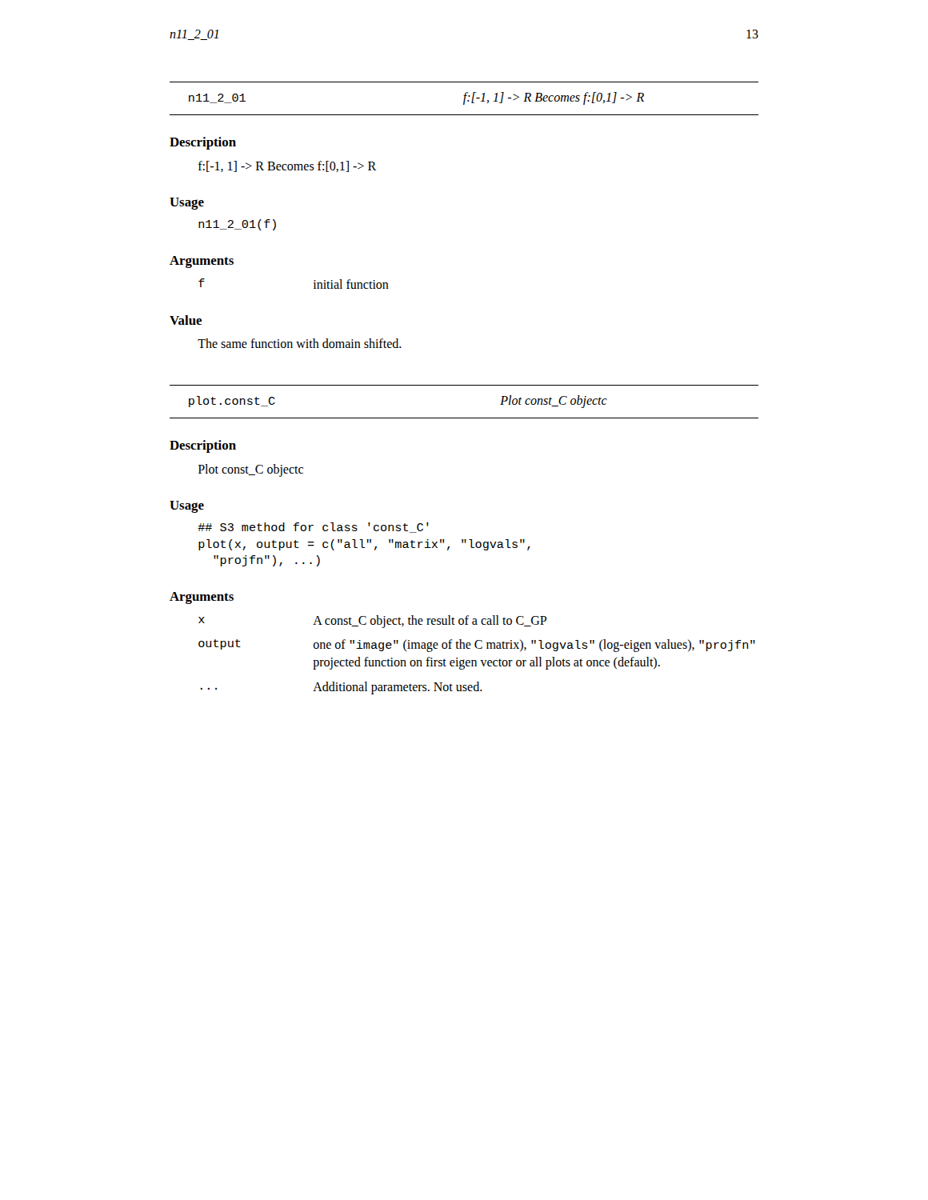n11_2_01 13
n11_2_01 f:[-1, 1] -> R Becomes f:[0,1] -> R
Description
f:[-1, 1] -> R Becomes f:[0,1] -> R
Usage
n11_2_01(f)
Arguments
f
initial function
Value
The same function with domain shifted.
plot.const_C Plot const_C objectc
Description
Plot const_C objectc
Usage
## S3 method for class 'const_C'
plot(x, output = c("all", "matrix", "logvals",
  "projfn"), ...)
Arguments
x
A const_C object, the result of a call to C_GP
output
one of "image" (image of the C matrix), "logvals" (log-eigen values), "projfn" projected function on first eigen vector or all plots at once (default).
...
Additional parameters. Not used.